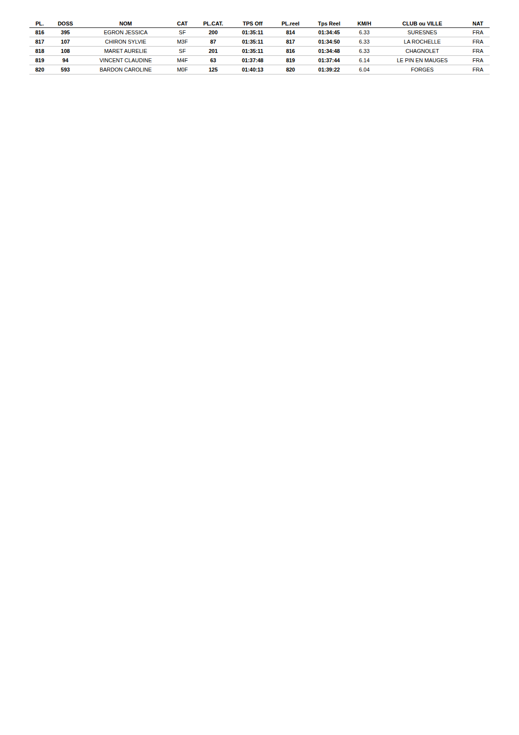| PL. | DOSS | NOM | CAT | PL.CAT. | TPS Off | PL.reel | Tps Reel | KM/H | CLUB ou VILLE | NAT |
| --- | --- | --- | --- | --- | --- | --- | --- | --- | --- | --- |
| 816 | 395 | EGRON JESSICA | SF | 200 | 01:35:11 | 814 | 01:34:45 | 6.33 | SURESNES | FRA |
| 817 | 107 | CHIRON SYLVIE | M3F | 87 | 01:35:11 | 817 | 01:34:50 | 6.33 | LA ROCHELLE | FRA |
| 818 | 108 | MARET AURELIE | SF | 201 | 01:35:11 | 816 | 01:34:48 | 6.33 | CHAGNOLET | FRA |
| 819 | 94 | VINCENT CLAUDINE | M4F | 63 | 01:37:48 | 819 | 01:37:44 | 6.14 | LE PIN EN MAUGES | FRA |
| 820 | 593 | BARDON CAROLINE | M0F | 125 | 01:40:13 | 820 | 01:39:22 | 6.04 | FORGES | FRA |